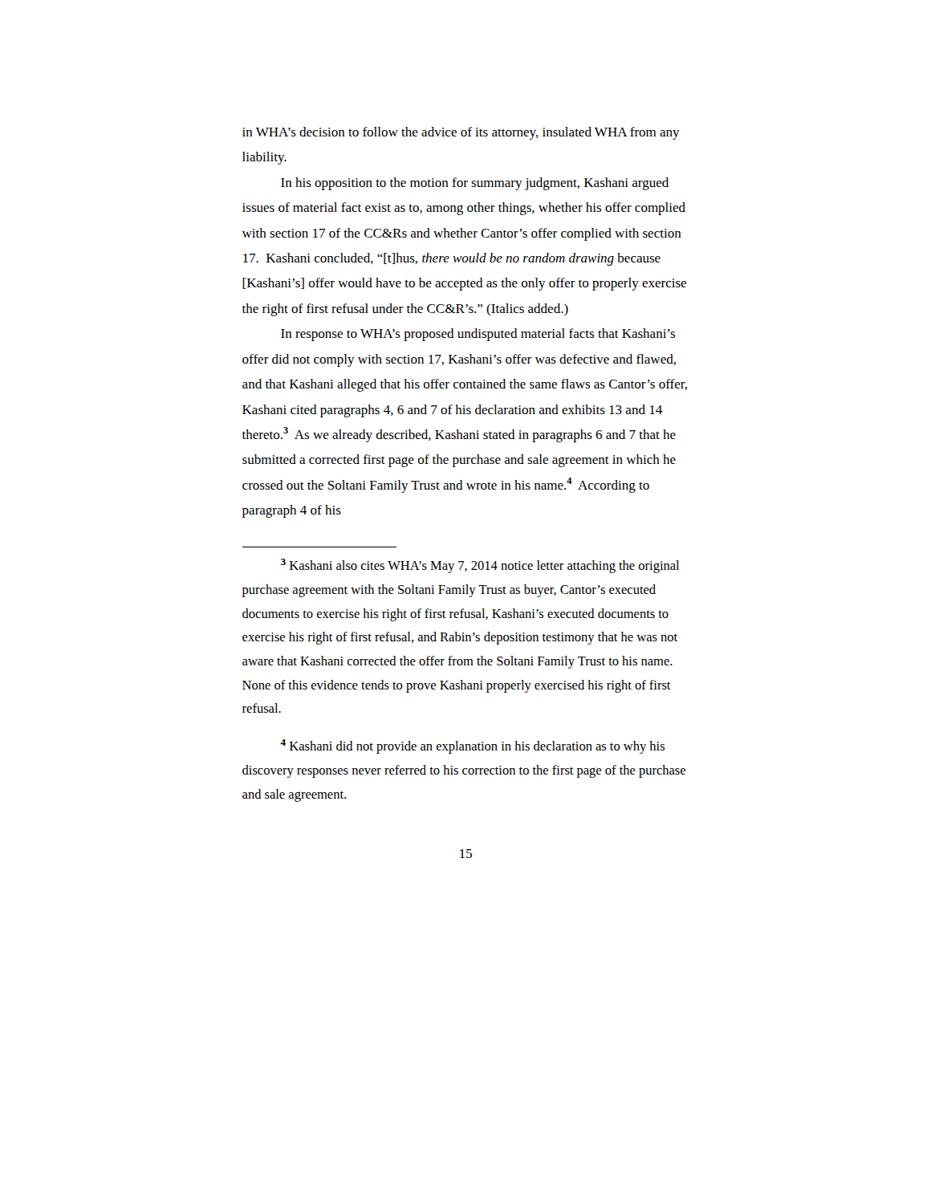in WHA’s decision to follow the advice of its attorney, insulated WHA from any liability.
In his opposition to the motion for summary judgment, Kashani argued issues of material fact exist as to, among other things, whether his offer complied with section 17 of the CC&Rs and whether Cantor’s offer complied with section 17. Kashani concluded, “[t]hus, there would be no random drawing because [Kashani’s] offer would have to be accepted as the only offer to properly exercise the right of first refusal under the CC&R’s.” (Italics added.)
In response to WHA’s proposed undisputed material facts that Kashani’s offer did not comply with section 17, Kashani’s offer was defective and flawed, and that Kashani alleged that his offer contained the same flaws as Cantor’s offer, Kashani cited paragraphs 4, 6 and 7 of his declaration and exhibits 13 and 14 thereto.3 As we already described, Kashani stated in paragraphs 6 and 7 that he submitted a corrected first page of the purchase and sale agreement in which he crossed out the Soltani Family Trust and wrote in his name.4 According to paragraph 4 of his
3 Kashani also cites WHA’s May 7, 2014 notice letter attaching the original purchase agreement with the Soltani Family Trust as buyer, Cantor’s executed documents to exercise his right of first refusal, Kashani’s executed documents to exercise his right of first refusal, and Rabin’s deposition testimony that he was not aware that Kashani corrected the offer from the Soltani Family Trust to his name. None of this evidence tends to prove Kashani properly exercised his right of first refusal.
4 Kashani did not provide an explanation in his declaration as to why his discovery responses never referred to his correction to the first page of the purchase and sale agreement.
15